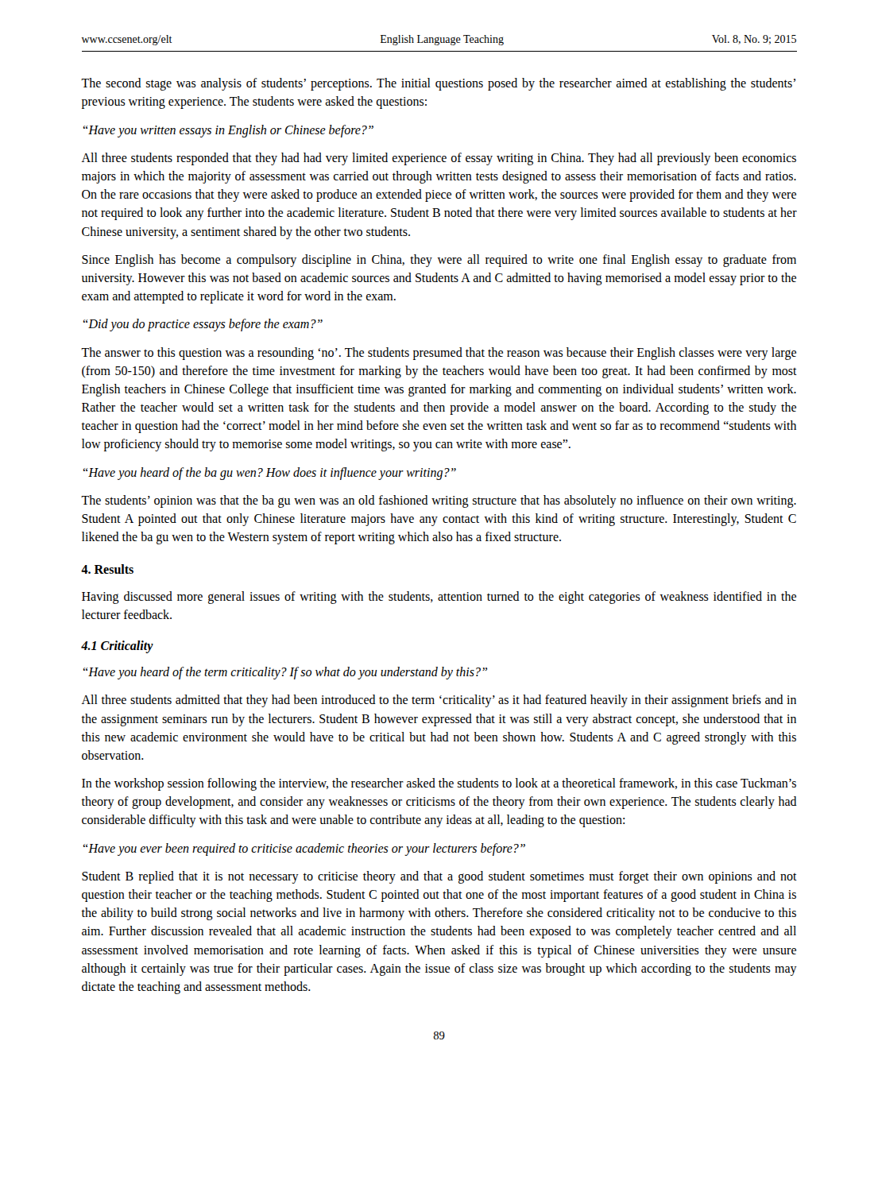www.ccsenet.org/elt
English Language Teaching
Vol. 8, No. 9; 2015
The second stage was analysis of students’ perceptions. The initial questions posed by the researcher aimed at establishing the students’ previous writing experience. The students were asked the questions:
“Have you written essays in English or Chinese before?”
All three students responded that they had had very limited experience of essay writing in China. They had all previously been economics majors in which the majority of assessment was carried out through written tests designed to assess their memorisation of facts and ratios. On the rare occasions that they were asked to produce an extended piece of written work, the sources were provided for them and they were not required to look any further into the academic literature. Student B noted that there were very limited sources available to students at her Chinese university, a sentiment shared by the other two students.
Since English has become a compulsory discipline in China, they were all required to write one final English essay to graduate from university. However this was not based on academic sources and Students A and C admitted to having memorised a model essay prior to the exam and attempted to replicate it word for word in the exam.
“Did you do practice essays before the exam?”
The answer to this question was a resounding ‘no’. The students presumed that the reason was because their English classes were very large (from 50-150) and therefore the time investment for marking by the teachers would have been too great. It had been confirmed by most English teachers in Chinese College that insufficient time was granted for marking and commenting on individual students’ written work. Rather the teacher would set a written task for the students and then provide a model answer on the board. According to the study the teacher in question had the ‘correct’ model in her mind before she even set the written task and went so far as to recommend “students with low proficiency should try to memorise some model writings, so you can write with more ease”.
“Have you heard of the ba gu wen? How does it influence your writing?”
The students’ opinion was that the ba gu wen was an old fashioned writing structure that has absolutely no influence on their own writing. Student A pointed out that only Chinese literature majors have any contact with this kind of writing structure. Interestingly, Student C likened the ba gu wen to the Western system of report writing which also has a fixed structure.
4. Results
Having discussed more general issues of writing with the students, attention turned to the eight categories of weakness identified in the lecturer feedback.
4.1 Criticality
“Have you heard of the term criticality? If so what do you understand by this?”
All three students admitted that they had been introduced to the term ‘criticality’ as it had featured heavily in their assignment briefs and in the assignment seminars run by the lecturers. Student B however expressed that it was still a very abstract concept, she understood that in this new academic environment she would have to be critical but had not been shown how. Students A and C agreed strongly with this observation.
In the workshop session following the interview, the researcher asked the students to look at a theoretical framework, in this case Tuckman’s theory of group development, and consider any weaknesses or criticisms of the theory from their own experience. The students clearly had considerable difficulty with this task and were unable to contribute any ideas at all, leading to the question:
“Have you ever been required to criticise academic theories or your lecturers before?”
Student B replied that it is not necessary to criticise theory and that a good student sometimes must forget their own opinions and not question their teacher or the teaching methods. Student C pointed out that one of the most important features of a good student in China is the ability to build strong social networks and live in harmony with others. Therefore she considered criticality not to be conducive to this aim. Further discussion revealed that all academic instruction the students had been exposed to was completely teacher centred and all assessment involved memorisation and rote learning of facts. When asked if this is typical of Chinese universities they were unsure although it certainly was true for their particular cases. Again the issue of class size was brought up which according to the students may dictate the teaching and assessment methods.
89